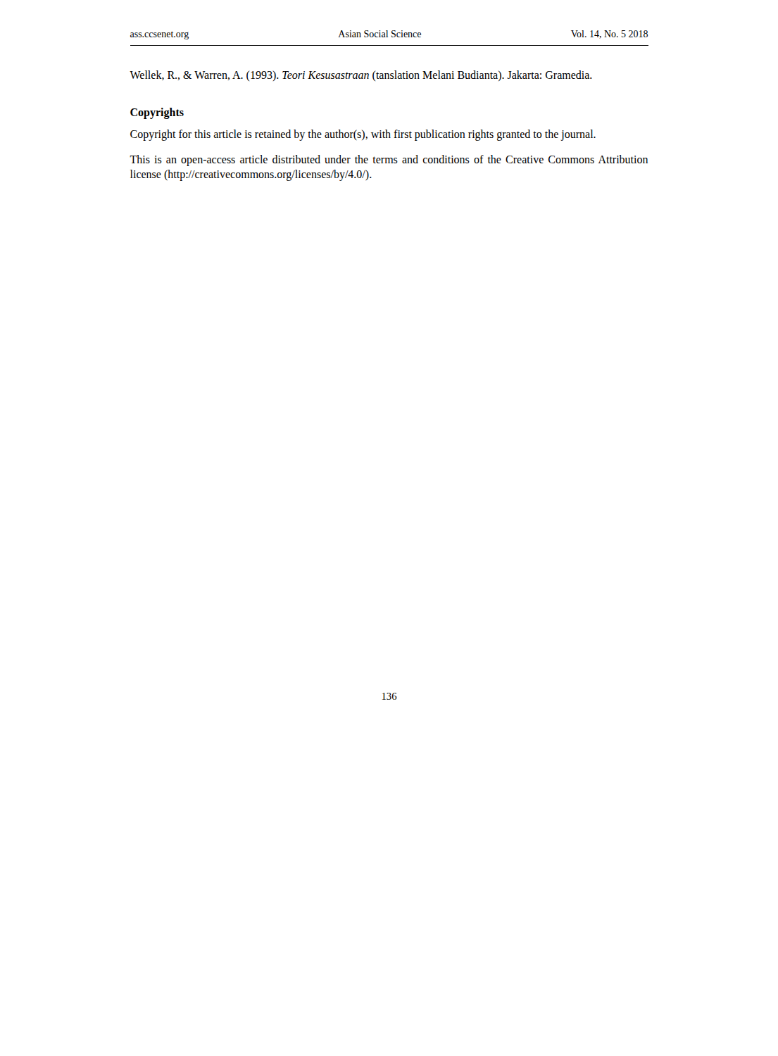ass.ccsenet.org Asian Social Science Vol. 14, No. 5 2018
Wellek, R., & Warren, A. (1993). Teori Kesusastraan (tanslation Melani Budianta). Jakarta: Gramedia.
Copyrights
Copyright for this article is retained by the author(s), with first publication rights granted to the journal.
This is an open-access article distributed under the terms and conditions of the Creative Commons Attribution license (http://creativecommons.org/licenses/by/4.0/).
136